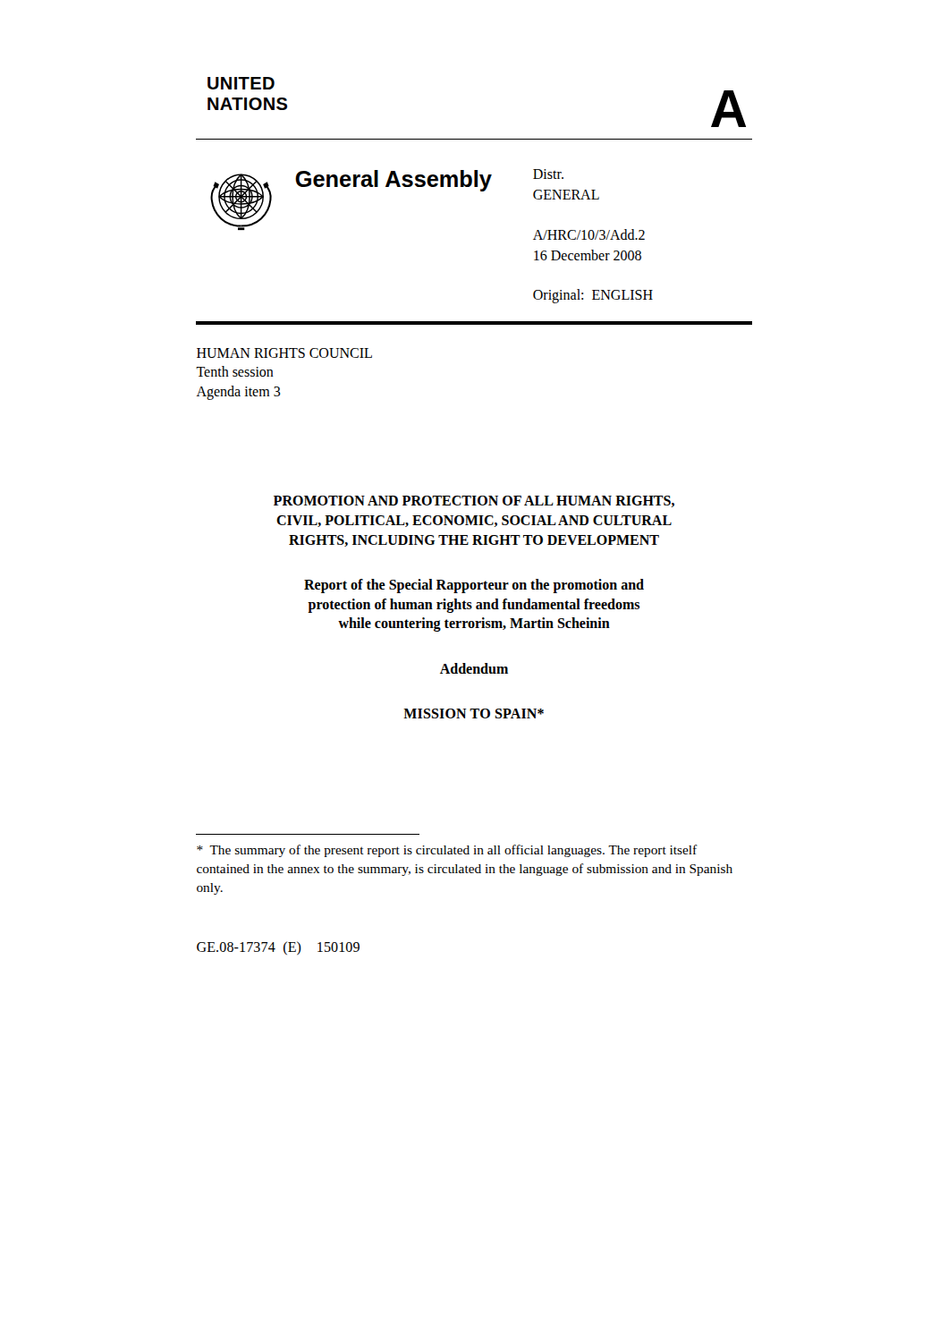UNITED
NATIONS
A
General Assembly
Distr.
GENERAL
A/HRC/10/3/Add.2
16 December 2008
Original: ENGLISH
Human Rights Council
Tenth session
Agenda item 3
Promotion and protection of all human rights,
civil, political, economic, social and cultural
rights, including the right to development
Report of the Special Rapporteur on the promotion and
protection of human rights and fundamental freedoms
while countering terrorism, Martin Scheinin
Addendum
MISSION TO SPAIN*
* The summary of the present report is circulated in all official languages. The report itself contained in the annex to the summary, is circulated in the language of submission and in Spanish only.
GE.08-17374 (E) 150109